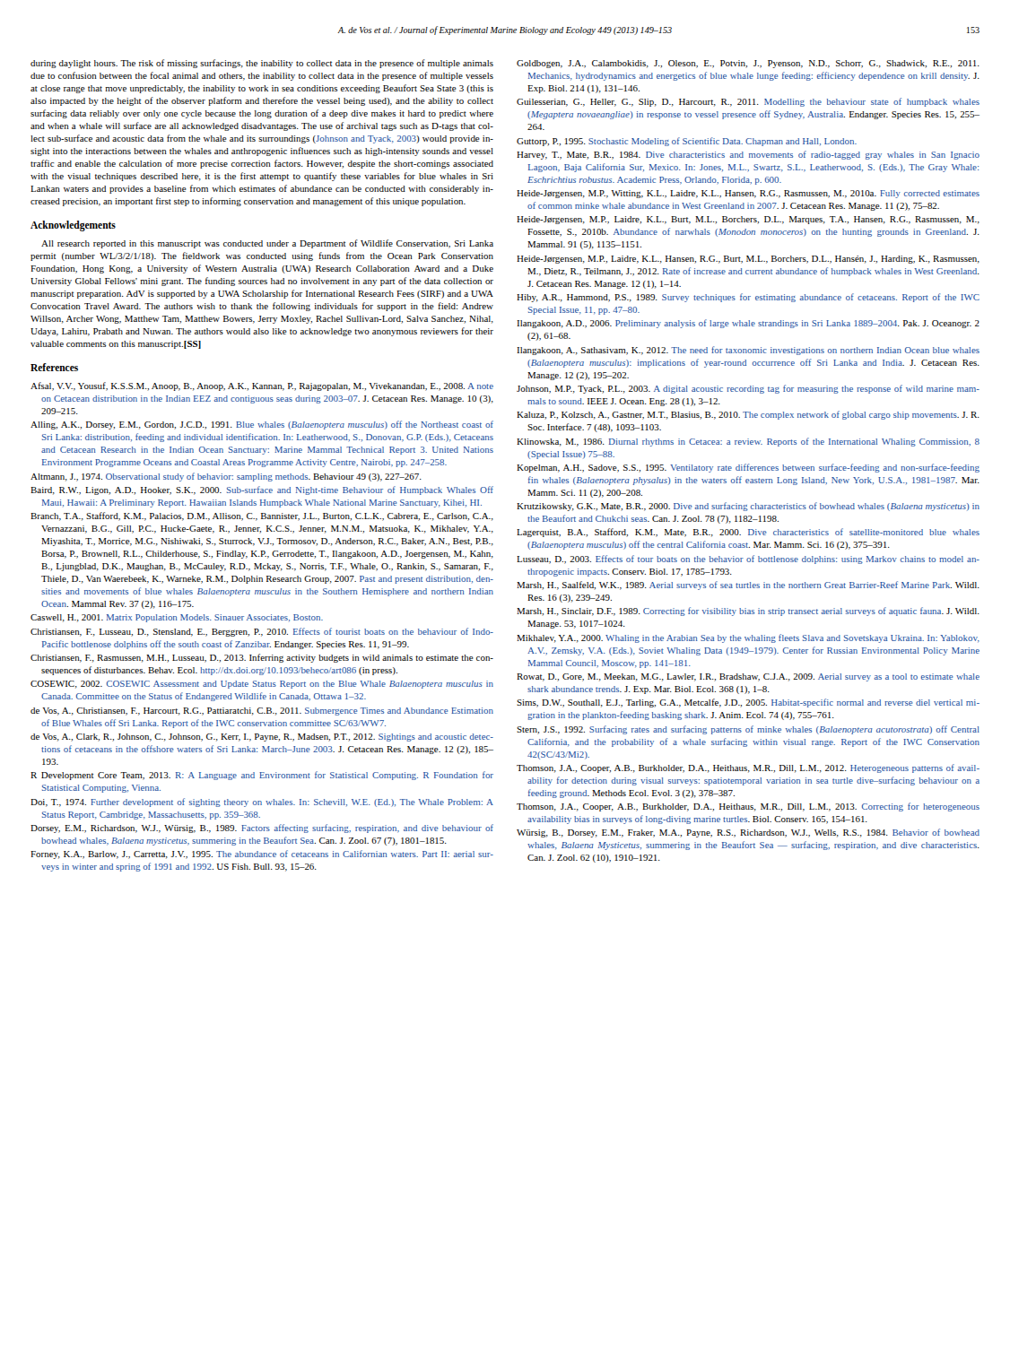A. de Vos et al. / Journal of Experimental Marine Biology and Ecology 449 (2013) 149–153 153
during daylight hours. The risk of missing surfacings, the inability to collect data in the presence of multiple animals due to confusion between the focal animal and others, the inability to collect data in the presence of multiple vessels at close range that move unpredictably, the inability to work in sea conditions exceeding Beaufort Sea State 3 (this is also impacted by the height of the observer platform and therefore the vessel being used), and the ability to collect surfacing data reliably over only one cycle because the long duration of a deep dive makes it hard to predict where and when a whale will surface are all acknowledged disadvantages. The use of archival tags such as D-tags that collect sub-surface and acoustic data from the whale and its surroundings (Johnson and Tyack, 2003) would provide insight into the interactions between the whales and anthropogenic influences such as high-intensity sounds and vessel traffic and enable the calculation of more precise correction factors. However, despite the short-comings associated with the visual techniques described here, it is the first attempt to quantify these variables for blue whales in Sri Lankan waters and provides a baseline from which estimates of abundance can be conducted with considerably increased precision, an important first step to informing conservation and management of this unique population.
Acknowledgements
All research reported in this manuscript was conducted under a Department of Wildlife Conservation, Sri Lanka permit (number WL/3/2/1/18). The fieldwork was conducted using funds from the Ocean Park Conservation Foundation, Hong Kong, a University of Western Australia (UWA) Research Collaboration Award and a Duke University Global Fellows' mini grant. The funding sources had no involvement in any part of the data collection or manuscript preparation. AdV is supported by a UWA Scholarship for International Research Fees (SIRF) and a UWA Convocation Travel Award. The authors wish to thank the following individuals for support in the field: Andrew Willson, Archer Wong, Matthew Tam, Matthew Bowers, Jerry Moxley, Rachel Sullivan-Lord, Salva Sanchez, Nihal, Udaya, Lahiru, Prabath and Nuwan. The authors would also like to acknowledge two anonymous reviewers for their valuable comments on this manuscript.[SS]
References
Afsal, V.V., Yousuf, K.S.S.M., Anoop, B., Anoop, A.K., Kannan, P., Rajagopalan, M., Vivekanandan, E., 2008. A note on Cetacean distribution in the Indian EEZ and contiguous seas during 2003–07. J. Cetacean Res. Manage. 10 (3), 209–215.
Alling, A.K., Dorsey, E.M., Gordon, J.C.D., 1991. Blue whales (Balaenoptera musculus) off the Northeast coast of Sri Lanka: distribution, feeding and individual identification. In: Leatherwood, S., Donovan, G.P. (Eds.), Cetaceans and Cetacean Research in the Indian Ocean Sanctuary: Marine Mammal Technical Report 3. United Nations Environment Programme Oceans and Coastal Areas Programme Activity Centre, Nairobi, pp. 247–258.
Altmann, J., 1974. Observational study of behavior: sampling methods. Behaviour 49 (3), 227–267.
Baird, R.W., Ligon, A.D., Hooker, S.K., 2000. Sub-surface and Night-time Behaviour of Humpback Whales Off Maui, Hawaii: A Preliminary Report. Hawaiian Islands Humpback Whale National Marine Sanctuary, Kihei, HI.
Branch, T.A., Stafford, K.M., Palacios, D.M., Allison, C., Bannister, J.L., Burton, C.L.K., Cabrera, E., Carlson, C.A., Vernazzani, B.G., Gill, P.C., Hucke-Gaete, R., Jenner, K.C.S., Jenner, M.N.M., Matsuoka, K., Mikhalev, Y.A., Miyashita, T., Morrice, M.G., Nishiwaki, S., Sturrock, V.J., Tormosov, D., Anderson, R.C., Baker, A.N., Best, P.B., Borsa, P., Brownell, R.L., Childerhouse, S., Findlay, K.P., Gerrodette, T., Ilangakoon, A.D., Joergensen, M., Kahn, B., Ljungblad, D.K., Maughan, B., McCauley, R.D., Mckay, S., Norris, T.F., Whale, O., Rankin, S., Samaran, F., Thiele, D., Van Waerebeek, K., Warneke, R.M., Dolphin Research Group, 2007. Past and present distribution, densities and movements of blue whales Balaenoptera musculus in the Southern Hemisphere and northern Indian Ocean. Mammal Rev. 37 (2), 116–175.
Caswell, H., 2001. Matrix Population Models. Sinauer Associates, Boston.
Christiansen, F., Lusseau, D., Stensland, E., Berggren, P., 2010. Effects of tourist boats on the behaviour of Indo-Pacific bottlenose dolphins off the south coast of Zanzibar. Endanger. Species Res. 11, 91–99.
Christiansen, F., Rasmussen, M.H., Lusseau, D., 2013. Inferring activity budgets in wild animals to estimate the consequences of disturbances. Behav. Ecol. http://dx.doi.org/10.1093/beheco/art086 (in press).
COSEWIC, 2002. COSEWIC Assessment and Update Status Report on the Blue Whale Balaenoptera musculus in Canada. Committee on the Status of Endangered Wildlife in Canada, Ottawa 1–32.
de Vos, A., Christiansen, F., Harcourt, R.G., Pattiaratchi, C.B., 2011. Submergence Times and Abundance Estimation of Blue Whales off Sri Lanka. Report of the IWC conservation committee SC/63/WW7.
de Vos, A., Clark, R., Johnson, C., Johnson, G., Kerr, I., Payne, R., Madsen, P.T., 2012. Sightings and acoustic detections of cetaceans in the offshore waters of Sri Lanka: March–June 2003. J. Cetacean Res. Manage. 12 (2), 185–193.
R Development Core Team, 2013. R: A Language and Environment for Statistical Computing. R Foundation for Statistical Computing, Vienna.
Doi, T., 1974. Further development of sighting theory on whales. In: Schevill, W.E. (Ed.), The Whale Problem: A Status Report, Cambridge, Massachusetts, pp. 359–368.
Dorsey, E.M., Richardson, W.J., Würsig, B., 1989. Factors affecting surfacing, respiration, and dive behaviour of bowhead whales, Balaena mysticetus, summering in the Beaufort Sea. Can. J. Zool. 67 (7), 1801–1815.
Forney, K.A., Barlow, J., Carretta, J.V., 1995. The abundance of cetaceans in Californian waters. Part II: aerial surveys in winter and spring of 1991 and 1992. US Fish. Bull. 93, 15–26.
Goldbogen, J.A., Calambokidis, J., Oleson, E., Potvin, J., Pyenson, N.D., Schorr, G., Shadwick, R.E., 2011. Mechanics, hydrodynamics and energetics of blue whale lunge feeding: efficiency dependence on krill density. J. Exp. Biol. 214 (1), 131–146.
Guilesserian, G., Heller, G., Slip, D., Harcourt, R., 2011. Modelling the behaviour state of humpback whales (Megaptera novaeangliae) in response to vessel presence off Sydney, Australia. Endanger. Species Res. 15, 255–264.
Guttorp, P., 1995. Stochastic Modeling of Scientific Data. Chapman and Hall, London.
Harvey, T., Mate, B.R., 1984. Dive characteristics and movements of radio-tagged gray whales in San Ignacio Lagoon, Baja California Sur, Mexico. In: Jones, M.L., Swartz, S.L., Leatherwood, S. (Eds.), The Gray Whale: Eschrichtius robustus. Academic Press, Orlando, Florida, p. 600.
Heide-Jørgensen, M.P., Witting, K.L., Laidre, K.L., Hansen, R.G., Rasmussen, M., 2010a. Fully corrected estimates of common minke whale abundance in West Greenland in 2007. J. Cetacean Res. Manage. 11 (2), 75–82.
Heide-Jørgensen, M.P., Laidre, K.L., Burt, M.L., Borchers, D.L., Marques, T.A., Hansen, R.G., Rasmussen, M., Fossette, S., 2010b. Abundance of narwhals (Monodon monoceros) on the hunting grounds in Greenland. J. Mammal. 91 (5), 1135–1151.
Heide-Jørgensen, M.P., Laidre, K.L., Hansen, R.G., Burt, M.L., Borchers, D.L., Hansén, J., Harding, K., Rasmussen, M., Dietz, R., Teilmann, J., 2012. Rate of increase and current abundance of humpback whales in West Greenland. J. Cetacean Res. Manage. 12 (1), 1–14.
Hiby, A.R., Hammond, P.S., 1989. Survey techniques for estimating abundance of cetaceans. Report of the IWC Special Issue, 11, pp. 47–80.
Ilangakoon, A.D., 2006. Preliminary analysis of large whale strandings in Sri Lanka 1889–2004. Pak. J. Oceanogr. 2 (2), 61–68.
Ilangakoon, A., Sathasivam, K., 2012. The need for taxonomic investigations on northern Indian Ocean blue whales (Balaenoptera musculus): implications of year-round occurrence off Sri Lanka and India. J. Cetacean Res. Manage. 12 (2), 195–202.
Johnson, M.P., Tyack, P.L., 2003. A digital acoustic recording tag for measuring the response of wild marine mammals to sound. IEEE J. Ocean. Eng. 28 (1), 3–12.
Kaluza, P., Kolzsch, A., Gastner, M.T., Blasius, B., 2010. The complex network of global cargo ship movements. J. R. Soc. Interface. 7 (48), 1093–1103.
Klinowska, M., 1986. Diurnal rhythms in Cetacea: a review. Reports of the International Whaling Commission, 8 (Special Issue) 75–88.
Kopelman, A.H., Sadove, S.S., 1995. Ventilatory rate differences between surface-feeding and non-surface-feeding fin whales (Balaenoptera physalus) in the waters off eastern Long Island, New York, U.S.A., 1981–1987. Mar. Mamm. Sci. 11 (2), 200–208.
Krutzikowsky, G.K., Mate, B.R., 2000. Dive and surfacing characteristics of bowhead whales (Balaena mysticetus) in the Beaufort and Chukchi seas. Can. J. Zool. 78 (7), 1182–1198.
Lagerquist, B.A., Stafford, K.M., Mate, B.R., 2000. Dive characteristics of satellite-monitored blue whales (Balaenoptera musculus) off the central California coast. Mar. Mamm. Sci. 16 (2), 375–391.
Lusseau, D., 2003. Effects of tour boats on the behavior of bottlenose dolphins: using Markov chains to model anthropogenic impacts. Conserv. Biol. 17, 1785–1793.
Marsh, H., Saalfeld, W.K., 1989. Aerial surveys of sea turtles in the northern Great Barrier-Reef Marine Park. Wildl. Res. 16 (3), 239–249.
Marsh, H., Sinclair, D.F., 1989. Correcting for visibility bias in strip transect aerial surveys of aquatic fauna. J. Wildl. Manage. 53, 1017–1024.
Mikhalev, Y.A., 2000. Whaling in the Arabian Sea by the whaling fleets Slava and Sovetskaya Ukraina. In: Yablokov, A.V., Zemsky, V.A. (Eds.), Soviet Whaling Data (1949–1979). Center for Russian Environmental Policy Marine Mammal Council, Moscow, pp. 141–181.
Rowat, D., Gore, M., Meekan, M.G., Lawler, I.R., Bradshaw, C.J.A., 2009. Aerial survey as a tool to estimate whale shark abundance trends. J. Exp. Mar. Biol. Ecol. 368 (1), 1–8.
Sims, D.W., Southall, E.J., Tarling, G.A., Metcalfe, J.D., 2005. Habitat-specific normal and reverse diel vertical migration in the plankton-feeding basking shark. J. Anim. Ecol. 74 (4), 755–761.
Stern, J.S., 1992. Surfacing rates and surfacing patterns of minke whales (Balaenoptera acutorostrata) off Central California, and the probability of a whale surfacing within visual range. Report of the IWC Conservation 42(SC/43/Mi2).
Thomson, J.A., Cooper, A.B., Burkholder, D.A., Heithaus, M.R., Dill, L.M., 2012. Heterogeneous patterns of availability for detection during visual surveys: spatiotemporal variation in sea turtle dive–surfacing behaviour on a feeding ground. Methods Ecol. Evol. 3 (2), 378–387.
Thomson, J.A., Cooper, A.B., Burkholder, D.A., Heithaus, M.R., Dill, L.M., 2013. Correcting for heterogeneous availability bias in surveys of long-diving marine turtles. Biol. Conserv. 165, 154–161.
Würsig, B., Dorsey, E.M., Fraker, M.A., Payne, R.S., Richardson, W.J., Wells, R.S., 1984. Behavior of bowhead whales, Balaena Mysticetus, summering in the Beaufort Sea — surfacing, respiration, and dive characteristics. Can. J. Zool. 62 (10), 1910–1921.